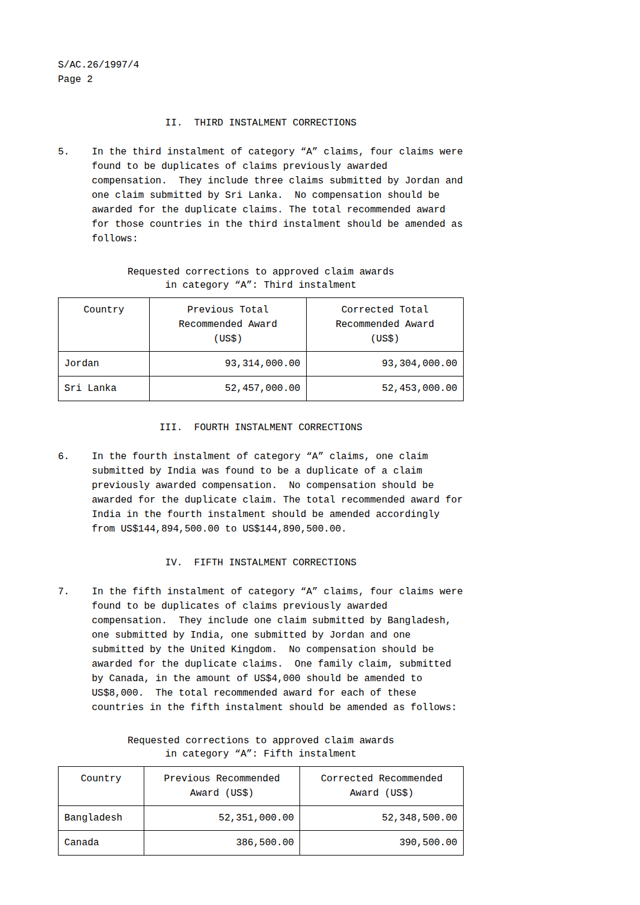S/AC.26/1997/4
Page 2
II. THIRD INSTALMENT CORRECTIONS
5.
In the third instalment of category “A” claims, four claims were found to be duplicates of claims previously awarded compensation. They include three claims submitted by Jordan and one claim submitted by Sri Lanka. No compensation should be awarded for the duplicate claims. The total recommended award for those countries in the third instalment should be amended as follows:
Requested corrections to approved claim awards
in category “A”: Third instalment
| Country | Previous Total Recommended Award (US$) | Corrected Total Recommended Award (US$) |
| --- | --- | --- |
| Jordan | 93,314,000.00 | 93,304,000.00 |
| Sri Lanka | 52,457,000.00 | 52,453,000.00 |
III. FOURTH INSTALMENT CORRECTIONS
6.
In the fourth instalment of category “A” claims, one claim submitted by India was found to be a duplicate of a claim previously awarded compensation. No compensation should be awarded for the duplicate claim. The total recommended award for India in the fourth instalment should be amended accordingly from US$144,894,500.00 to US$144,890,500.00.
IV. FIFTH INSTALMENT CORRECTIONS
7.
In the fifth instalment of category “A” claims, four claims were found to be duplicates of claims previously awarded compensation. They include one claim submitted by Bangladesh, one submitted by India, one submitted by Jordan and one submitted by the United Kingdom. No compensation should be awarded for the duplicate claims. One family claim, submitted by Canada, in the amount of US$4,000 should be amended to US$8,000. The total recommended award for each of these countries in the fifth instalment should be amended as follows:
Requested corrections to approved claim awards
in category “A”: Fifth instalment
| Country | Previous Recommended Award (US$) | Corrected Recommended Award (US$) |
| --- | --- | --- |
| Bangladesh | 52,351,000.00 | 52,348,500.00 |
| Canada | 386,500.00 | 390,500.00 |